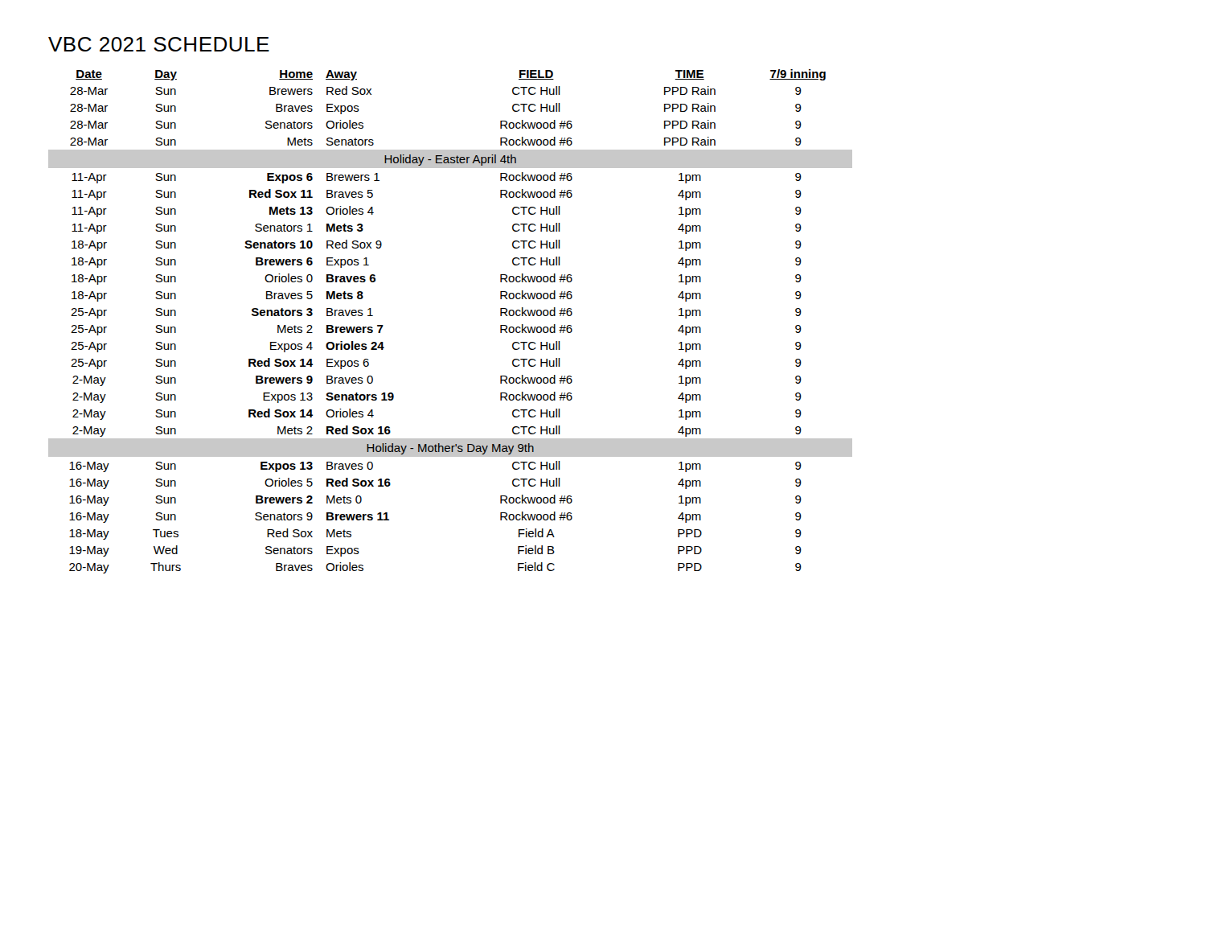VBC 2021 SCHEDULE
| Date | Day | Home | Away | FIELD | TIME | 7/9 inning |
| --- | --- | --- | --- | --- | --- | --- |
| 28-Mar | Sun | Brewers | Red Sox | CTC Hull | PPD Rain | 9 |
| 28-Mar | Sun | Braves | Expos | CTC Hull | PPD Rain | 9 |
| 28-Mar | Sun | Senators | Orioles | Rockwood #6 | PPD Rain | 9 |
| 28-Mar | Sun | Mets | Senators | Rockwood #6 | PPD Rain | 9 |
| Holiday - Easter April 4th |
| 11-Apr | Sun | Expos 6 | Brewers 1 | Rockwood #6 | 1pm | 9 |
| 11-Apr | Sun | Red Sox 11 | Braves 5 | Rockwood #6 | 4pm | 9 |
| 11-Apr | Sun | Mets 13 | Orioles 4 | CTC Hull | 1pm | 9 |
| 11-Apr | Sun | Senators 1 | Mets 3 | CTC Hull | 4pm | 9 |
| 18-Apr | Sun | Senators 10 | Red Sox 9 | CTC Hull | 1pm | 9 |
| 18-Apr | Sun | Brewers 6 | Expos 1 | CTC Hull | 4pm | 9 |
| 18-Apr | Sun | Orioles 0 | Braves 6 | Rockwood #6 | 1pm | 9 |
| 18-Apr | Sun | Braves 5 | Mets 8 | Rockwood #6 | 4pm | 9 |
| 25-Apr | Sun | Senators 3 | Braves 1 | Rockwood #6 | 1pm | 9 |
| 25-Apr | Sun | Mets 2 | Brewers 7 | Rockwood #6 | 4pm | 9 |
| 25-Apr | Sun | Expos 4 | Orioles 24 | CTC Hull | 1pm | 9 |
| 25-Apr | Sun | Red Sox 14 | Expos 6 | CTC Hull | 4pm | 9 |
| 2-May | Sun | Brewers 9 | Braves 0 | Rockwood #6 | 1pm | 9 |
| 2-May | Sun | Expos 13 | Senators 19 | Rockwood #6 | 4pm | 9 |
| 2-May | Sun | Red Sox 14 | Orioles 4 | CTC Hull | 1pm | 9 |
| 2-May | Sun | Mets 2 | Red Sox 16 | CTC Hull | 4pm | 9 |
| Holiday - Mother's Day May 9th |
| 16-May | Sun | Expos 13 | Braves 0 | CTC Hull | 1pm | 9 |
| 16-May | Sun | Orioles 5 | Red Sox 16 | CTC Hull | 4pm | 9 |
| 16-May | Sun | Brewers 2 | Mets 0 | Rockwood #6 | 1pm | 9 |
| 16-May | Sun | Senators 9 | Brewers 11 | Rockwood #6 | 4pm | 9 |
| 18-May | Tues | Red Sox | Mets | Field A | PPD | 9 |
| 19-May | Wed | Senators | Expos | Field B | PPD | 9 |
| 20-May | Thurs | Braves | Orioles | Field C | PPD | 9 |